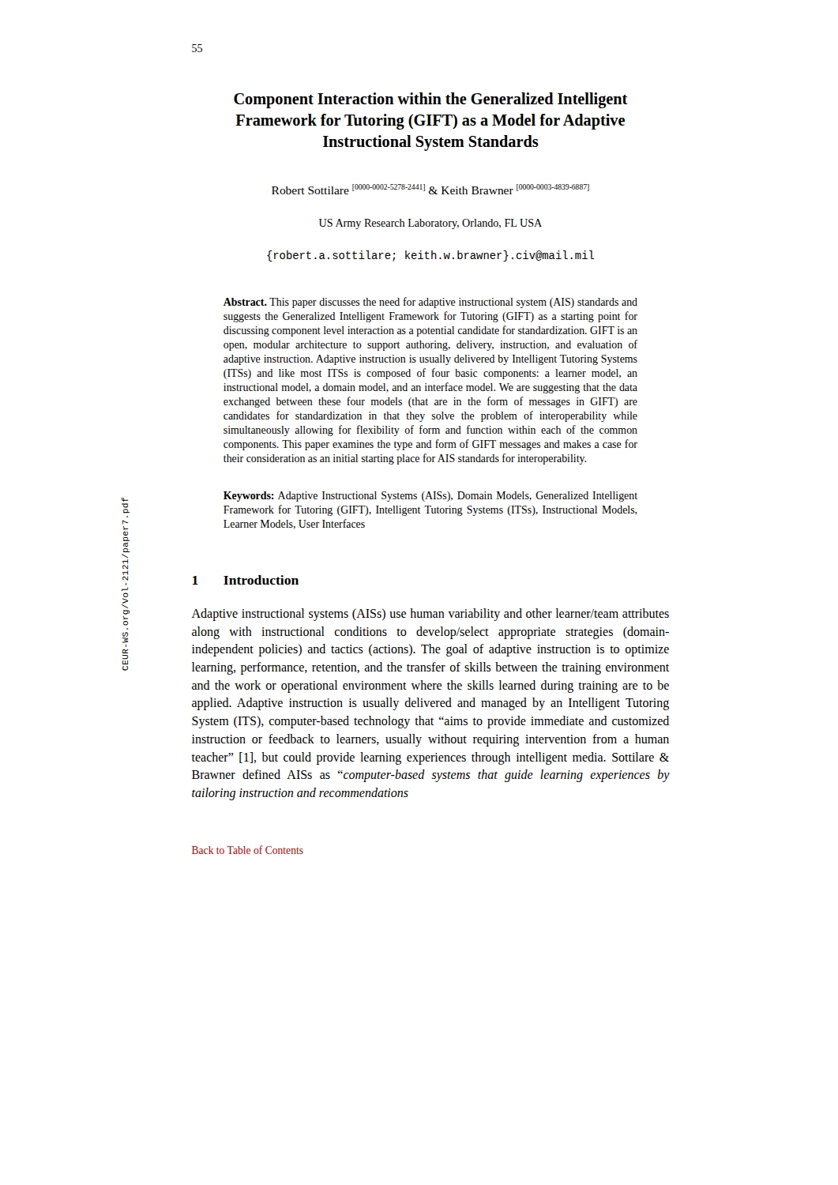CEUR-WS.org/Vol-2121/paper7.pdf
55
Component Interaction within the Generalized Intelligent Framework for Tutoring (GIFT) as a Model for Adaptive Instructional System Standards
Robert Sottilare [0000-0002-5278-2441] & Keith Brawner [0000-0003-4839-6887]
US Army Research Laboratory, Orlando, FL USA
{robert.a.sottilare; keith.w.brawner}.civ@mail.mil
Abstract. This paper discusses the need for adaptive instructional system (AIS) standards and suggests the Generalized Intelligent Framework for Tutoring (GIFT) as a starting point for discussing component level interaction as a potential candidate for standardization. GIFT is an open, modular architecture to support authoring, delivery, instruction, and evaluation of adaptive instruction. Adaptive instruction is usually delivered by Intelligent Tutoring Systems (ITSs) and like most ITSs is composed of four basic components: a learner model, an instructional model, a domain model, and an interface model. We are suggesting that the data exchanged between these four models (that are in the form of messages in GIFT) are candidates for standardization in that they solve the problem of interoperability while simultaneously allowing for flexibility of form and function within each of the common components. This paper examines the type and form of GIFT messages and makes a case for their consideration as an initial starting place for AIS standards for interoperability.
Keywords: Adaptive Instructional Systems (AISs), Domain Models, Generalized Intelligent Framework for Tutoring (GIFT), Intelligent Tutoring Systems (ITSs), Instructional Models, Learner Models, User Interfaces
1 Introduction
Adaptive instructional systems (AISs) use human variability and other learner/team attributes along with instructional conditions to develop/select appropriate strategies (domain-independent policies) and tactics (actions). The goal of adaptive instruction is to optimize learning, performance, retention, and the transfer of skills between the training environment and the work or operational environment where the skills learned during training are to be applied. Adaptive instruction is usually delivered and managed by an Intelligent Tutoring System (ITS), computer-based technology that “aims to provide immediate and customized instruction or feedback to learners, usually without requiring intervention from a human teacher” [1], but could provide learning experiences through intelligent media. Sottilare & Brawner defined AISs as “computer-based systems that guide learning experiences by tailoring instruction and recommendations
Back to Table of Contents